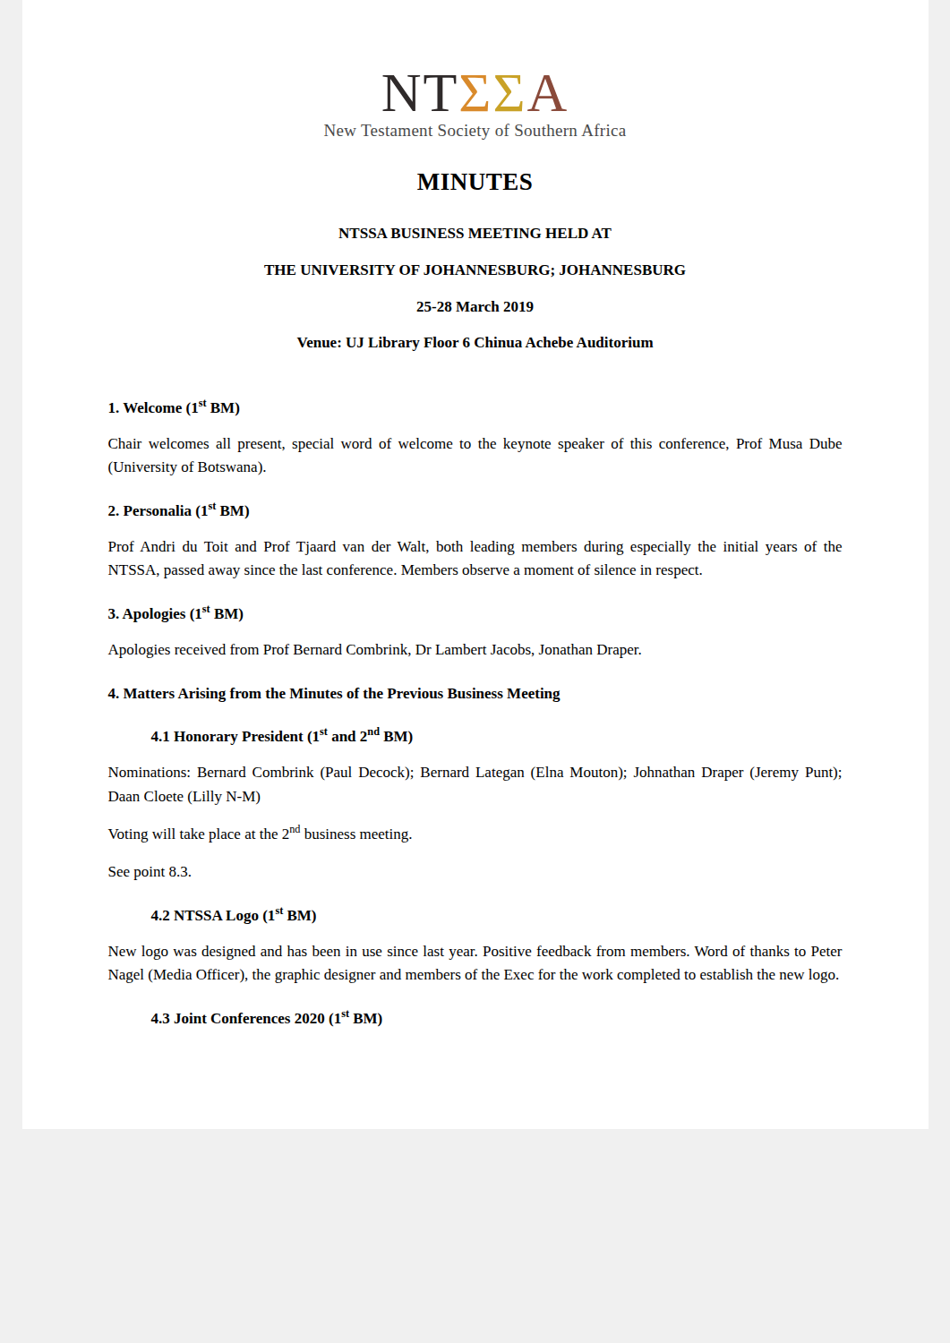NTΣΣA
New Testament Society of Southern Africa
MINUTES
NTSSA BUSINESS MEETING HELD AT
THE UNIVERSITY OF JOHANNESBURG; JOHANNESBURG
25-28 March 2019
Venue: UJ Library Floor 6 Chinua Achebe Auditorium
1. Welcome (1st BM)
Chair welcomes all present, special word of welcome to the keynote speaker of this conference, Prof Musa Dube (University of Botswana).
2. Personalia (1st BM)
Prof Andri du Toit and Prof Tjaard van der Walt, both leading members during especially the initial years of the NTSSA, passed away since the last conference. Members observe a moment of silence in respect.
3. Apologies (1st BM)
Apologies received from Prof Bernard Combrink, Dr Lambert Jacobs, Jonathan Draper.
4. Matters Arising from the Minutes of the Previous Business Meeting
4.1 Honorary President (1st and 2nd BM)
Nominations: Bernard Combrink (Paul Decock); Bernard Lategan (Elna Mouton); Johnathan Draper (Jeremy Punt); Daan Cloete (Lilly N-M)
Voting will take place at the 2nd business meeting.
See point 8.3.
4.2 NTSSA Logo (1st BM)
New logo was designed and has been in use since last year. Positive feedback from members. Word of thanks to Peter Nagel (Media Officer), the graphic designer and members of the Exec for the work completed to establish the new logo.
4.3 Joint Conferences 2020 (1st BM)